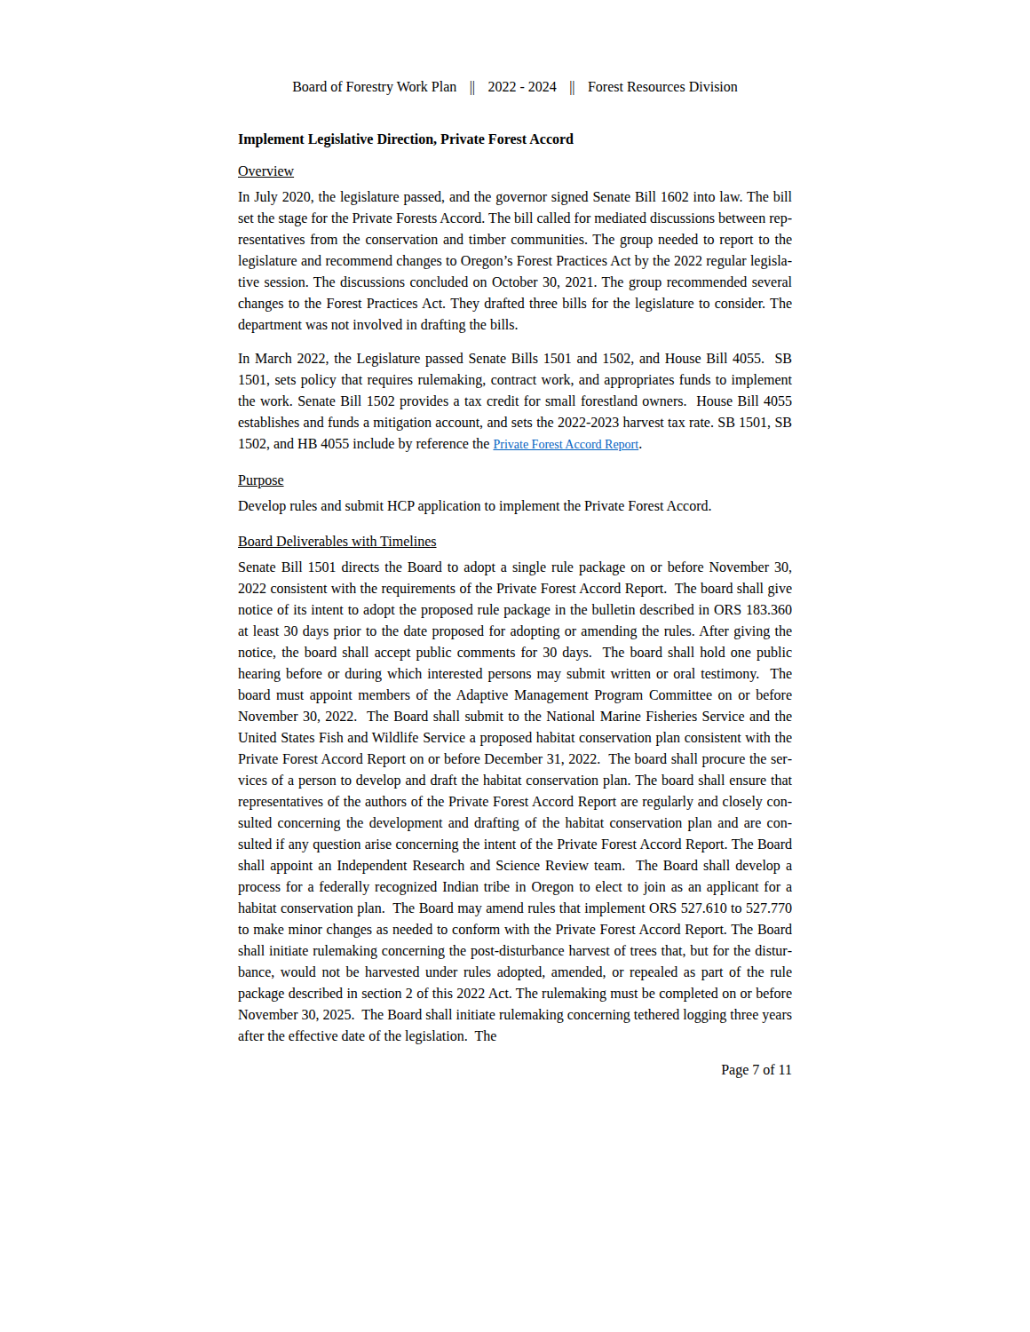Board of Forestry Work Plan||2022 - 2024||Forest Resources Division
Implement Legislative Direction, Private Forest Accord
Overview
In July 2020, the legislature passed, and the governor signed Senate Bill 1602 into law. The bill set the stage for the Private Forests Accord. The bill called for mediated discussions between representatives from the conservation and timber communities. The group needed to report to the legislature and recommend changes to Oregon’s Forest Practices Act by the 2022 regular legislative session. The discussions concluded on October 30, 2021. The group recommended several changes to the Forest Practices Act. They drafted three bills for the legislature to consider. The department was not involved in drafting the bills.
In March 2022, the Legislature passed Senate Bills 1501 and 1502, and House Bill 4055. SB 1501, sets policy that requires rulemaking, contract work, and appropriates funds to implement the work. Senate Bill 1502 provides a tax credit for small forestland owners. House Bill 4055 establishes and funds a mitigation account, and sets the 2022-2023 harvest tax rate. SB 1501, SB 1502, and HB 4055 include by reference the Private Forest Accord Report.
Purpose
Develop rules and submit HCP application to implement the Private Forest Accord.
Board Deliverables with Timelines
Senate Bill 1501 directs the Board to adopt a single rule package on or before November 30, 2022 consistent with the requirements of the Private Forest Accord Report. The board shall give notice of its intent to adopt the proposed rule package in the bulletin described in ORS 183.360 at least 30 days prior to the date proposed for adopting or amending the rules. After giving the notice, the board shall accept public comments for 30 days. The board shall hold one public hearing before or during which interested persons may submit written or oral testimony. The board must appoint members of the Adaptive Management Program Committee on or before November 30, 2022. The Board shall submit to the National Marine Fisheries Service and the United States Fish and Wildlife Service a proposed habitat conservation plan consistent with the Private Forest Accord Report on or before December 31, 2022. The board shall procure the services of a person to develop and draft the habitat conservation plan. The board shall ensure that representatives of the authors of the Private Forest Accord Report are regularly and closely consulted concerning the development and drafting of the habitat conservation plan and are consulted if any question arise concerning the intent of the Private Forest Accord Report. The Board shall appoint an Independent Research and Science Review team. The Board shall develop a process for a federally recognized Indian tribe in Oregon to elect to join as an applicant for a habitat conservation plan. The Board may amend rules that implement ORS 527.610 to 527.770 to make minor changes as needed to conform with the Private Forest Accord Report. The Board shall initiate rulemaking concerning the post-disturbance harvest of trees that, but for the disturbance, would not be harvested under rules adopted, amended, or repealed as part of the rule package described in section 2 of this 2022 Act. The rulemaking must be completed on or before November 30, 2025. The Board shall initiate rulemaking concerning tethered logging three years after the effective date of the legislation. The
Page 7 of 11